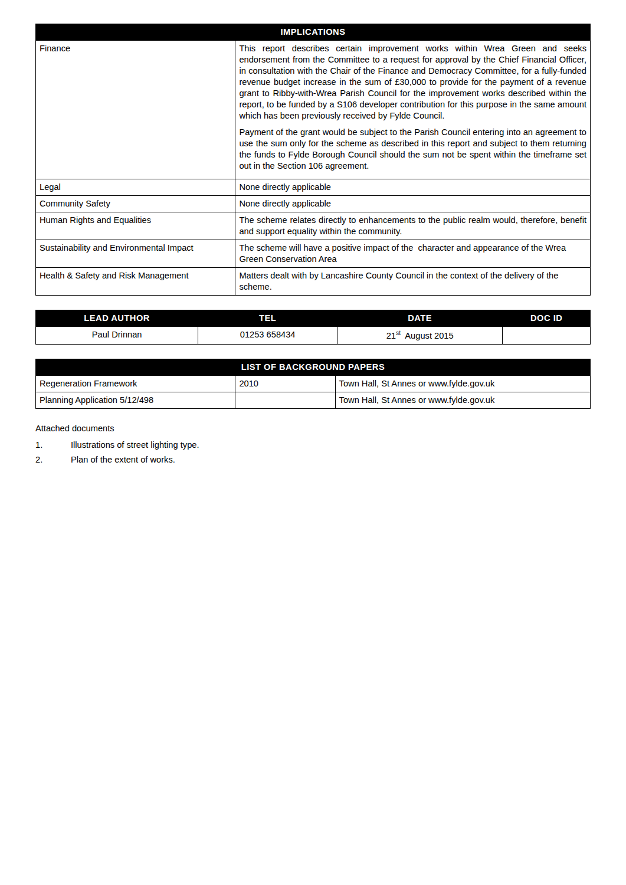| IMPLICATIONS |
| --- |
| Finance | This report describes certain improvement works within Wrea Green and seeks endorsement from the Committee to a request for approval by the Chief Financial Officer, in consultation with the Chair of the Finance and Democracy Committee, for a fully-funded revenue budget increase in the sum of £30,000 to provide for the payment of a revenue grant to Ribby-with-Wrea Parish Council for the improvement works described within the report, to be funded by a S106 developer contribution for this purpose in the same amount which has been previously received by Fylde Council. Payment of the grant would be subject to the Parish Council entering into an agreement to use the sum only for the scheme as described in this report and subject to them returning the funds to Fylde Borough Council should the sum not be spent within the timeframe set out in the Section 106 agreement. |
| Legal | None directly applicable |
| Community Safety | None directly applicable |
| Human Rights and Equalities | The scheme relates directly to enhancements to the public realm would, therefore, benefit and support equality within the community. |
| Sustainability and Environmental Impact | The scheme will have a positive impact of the character and appearance of the Wrea Green Conservation Area |
| Health & Safety and Risk Management | Matters dealt with by Lancashire County Council in the context of the delivery of the scheme. |
| LEAD AUTHOR | TEL | DATE | DOC ID |
| --- | --- | --- | --- |
| Paul Drinnan | 01253 658434 | 21 st August 2015 | |
| LIST OF BACKGROUND PAPERS |
| --- |
| Regeneration Framework | 2010 | Town Hall, St Annes or www.fylde.gov.uk |
| Planning Application 5/12/498 | | Town Hall, St Annes or www.fylde.gov.uk |
Attached documents
1. Illustrations of street lighting type.
2. Plan of the extent of works.